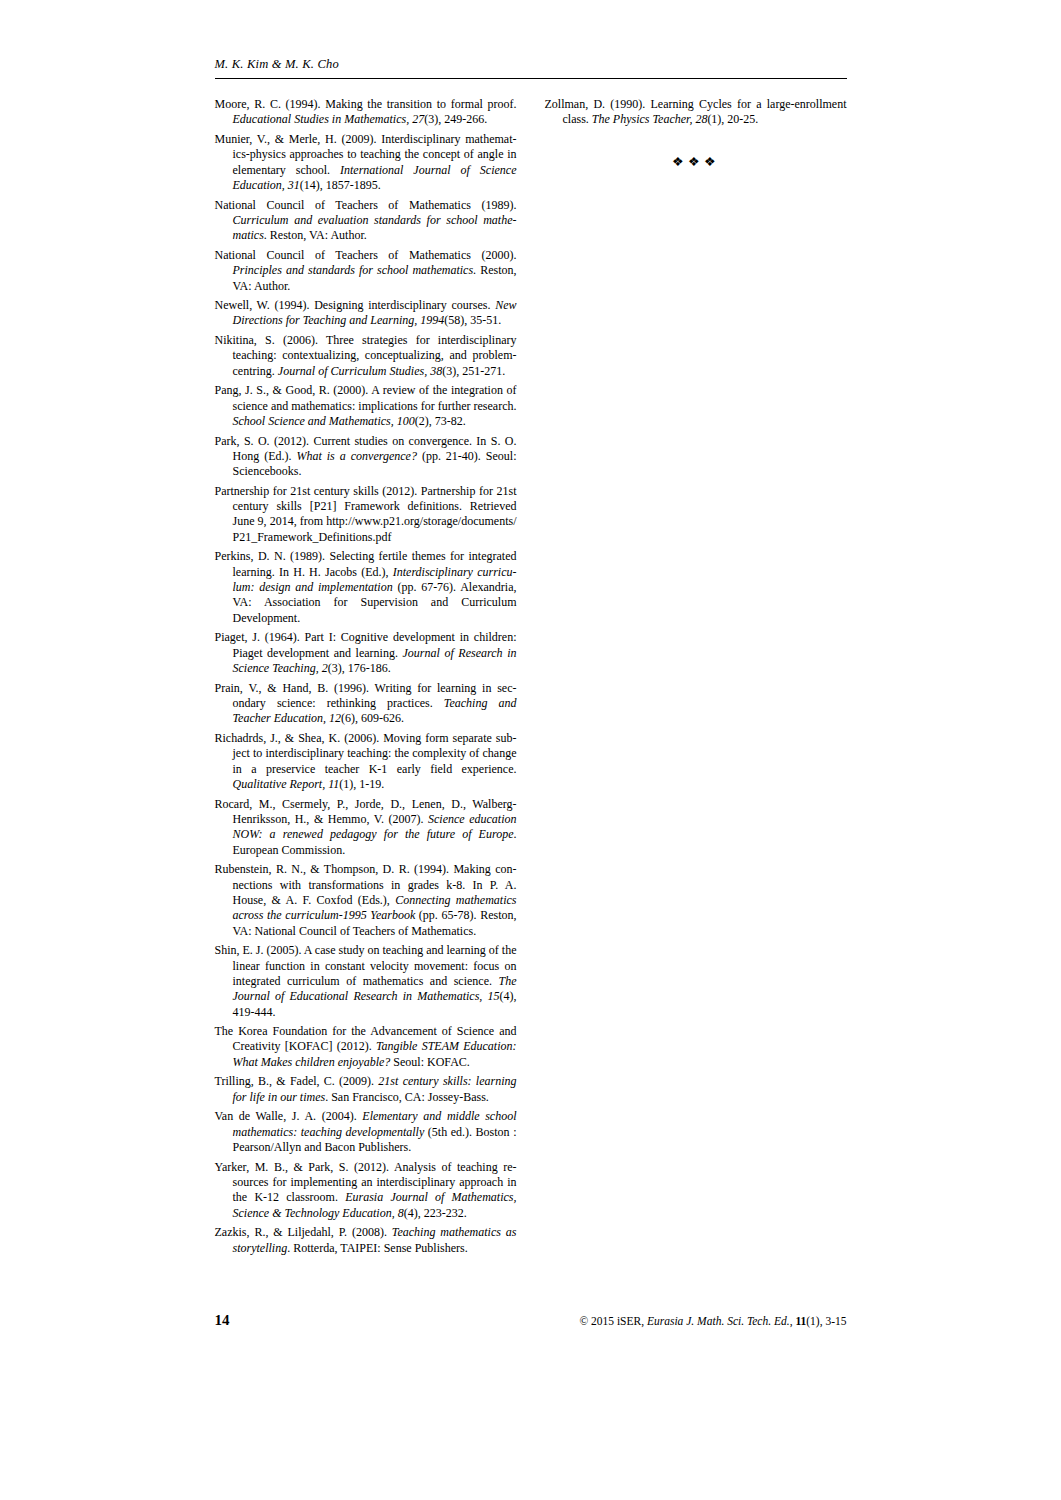M. K. Kim & M. K. Cho
Moore, R. C. (1994). Making the transition to formal proof. Educational Studies in Mathematics, 27(3), 249-266.
Munier, V., & Merle, H. (2009). Interdisciplinary mathematics-physics approaches to teaching the concept of angle in elementary school. International Journal of Science Education, 31(14), 1857-1895.
National Council of Teachers of Mathematics (1989). Curriculum and evaluation standards for school mathematics. Reston, VA: Author.
National Council of Teachers of Mathematics (2000). Principles and standards for school mathematics. Reston, VA: Author.
Newell, W. (1994). Designing interdisciplinary courses. New Directions for Teaching and Learning, 1994(58), 35-51.
Nikitina, S. (2006). Three strategies for interdisciplinary teaching: contextualizing, conceptualizing, and problem-centring. Journal of Curriculum Studies, 38(3), 251-271.
Pang, J. S., & Good, R. (2000). A review of the integration of science and mathematics: implications for further research. School Science and Mathematics, 100(2), 73-82.
Park, S. O. (2012). Current studies on convergence. In S. O. Hong (Ed.). What is a convergence? (pp. 21-40). Seoul: Sciencebooks.
Partnership for 21st century skills (2012). Partnership for 21st century skills [P21] Framework definitions. Retrieved June 9, 2014, from http://www.p21.org/storage/documents/P21_Framework_Definitions.pdf
Perkins, D. N. (1989). Selecting fertile themes for integrated learning. In H. H. Jacobs (Ed.), Interdisciplinary curriculum: design and implementation (pp. 67-76). Alexandria, VA: Association for Supervision and Curriculum Development.
Piaget, J. (1964). Part I: Cognitive development in children: Piaget development and learning. Journal of Research in Science Teaching, 2(3), 176-186.
Prain, V., & Hand, B. (1996). Writing for learning in secondary science: rethinking practices. Teaching and Teacher Education, 12(6), 609-626.
Richadrds, J., & Shea, K. (2006). Moving form separate subject to interdisciplinary teaching: the complexity of change in a preservice teacher K-1 early field experience. Qualitative Report, 11(1), 1-19.
Rocard, M., Csermely, P., Jorde, D., Lenen, D., Walberg-Henriksson, H., & Hemmo, V. (2007). Science education NOW: a renewed pedagogy for the future of Europe. European Commission.
Rubenstein, R. N., & Thompson, D. R. (1994). Making connections with transformations in grades k-8. In P. A. House, & A. F. Coxfod (Eds.), Connecting mathematics across the curriculum-1995 Yearbook (pp. 65-78). Reston, VA: National Council of Teachers of Mathematics.
Shin, E. J. (2005). A case study on teaching and learning of the linear function in constant velocity movement: focus on integrated curriculum of mathematics and science. The Journal of Educational Research in Mathematics, 15(4), 419-444.
The Korea Foundation for the Advancement of Science and Creativity [KOFAC] (2012). Tangible STEAM Education: What Makes children enjoyable? Seoul: KOFAC.
Trilling, B., & Fadel, C. (2009). 21st century skills: learning for life in our times. San Francisco, CA: Jossey-Bass.
Van de Walle, J. A. (2004). Elementary and middle school mathematics: teaching developmentally (5th ed.). Boston : Pearson/Allyn and Bacon Publishers.
Yarker, M. B., & Park, S. (2012). Analysis of teaching resources for implementing an interdisciplinary approach in the K-12 classroom. Eurasia Journal of Mathematics, Science & Technology Education, 8(4), 223-232.
Zazkis, R., & Liljedahl, P. (2008). Teaching mathematics as storytelling. Rotterda, TAIPEI: Sense Publishers.
Zollman, D. (1990). Learning Cycles for a large-enrollment class. The Physics Teacher, 28(1), 20-25.
❖❖❖
14
© 2015 iSER, Eurasia J. Math. Sci. Tech. Ed., 11(1), 3-15